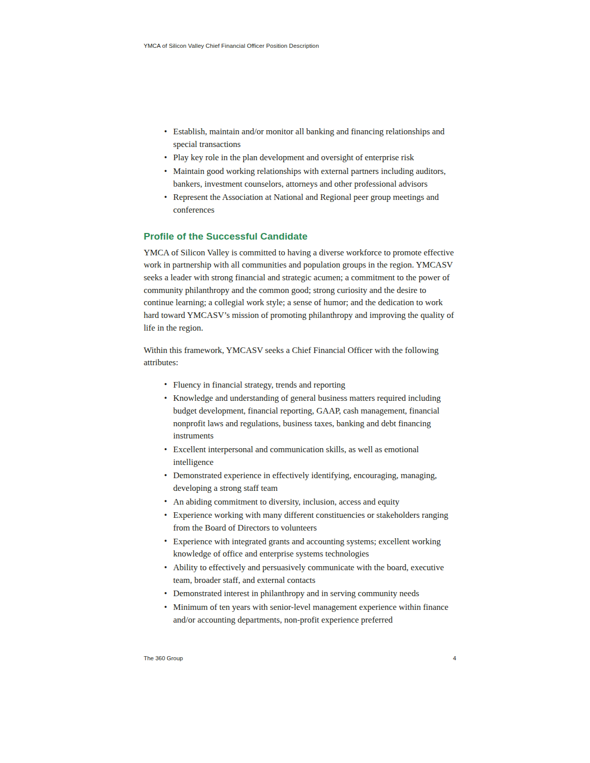YMCA of Silicon Valley Chief Financial Officer Position Description
Establish, maintain and/or monitor all banking and financing relationships and special transactions
Play key role in the plan development and oversight of enterprise risk
Maintain good working relationships with external partners including auditors, bankers, investment counselors, attorneys and other professional advisors
Represent the Association at National and Regional peer group meetings and conferences
Profile of the Successful Candidate
YMCA of Silicon Valley is committed to having a diverse workforce to promote effective work in partnership with all communities and population groups in the region. YMCASV seeks a leader with strong financial and strategic acumen; a commitment to the power of community philanthropy and the common good; strong curiosity and the desire to continue learning; a collegial work style; a sense of humor; and the dedication to work hard toward YMCASV’s mission of promoting philanthropy and improving the quality of life in the region.
Within this framework, YMCASV seeks a Chief Financial Officer with the following attributes:
Fluency in financial strategy, trends and reporting
Knowledge and understanding of general business matters required including budget development, financial reporting, GAAP, cash management, financial nonprofit laws and regulations, business taxes, banking and debt financing instruments
Excellent interpersonal and communication skills, as well as emotional intelligence
Demonstrated experience in effectively identifying, encouraging, managing, developing a strong staff team
An abiding commitment to diversity, inclusion, access and equity
Experience working with many different constituencies or stakeholders ranging from the Board of Directors to volunteers
Experience with integrated grants and accounting systems; excellent working knowledge of office and enterprise systems technologies
Ability to effectively and persuasively communicate with the board, executive team, broader staff, and external contacts
Demonstrated interest in philanthropy and in serving community needs
Minimum of ten years with senior-level management experience within finance and/or accounting departments, non-profit experience preferred
The 360 Group 4